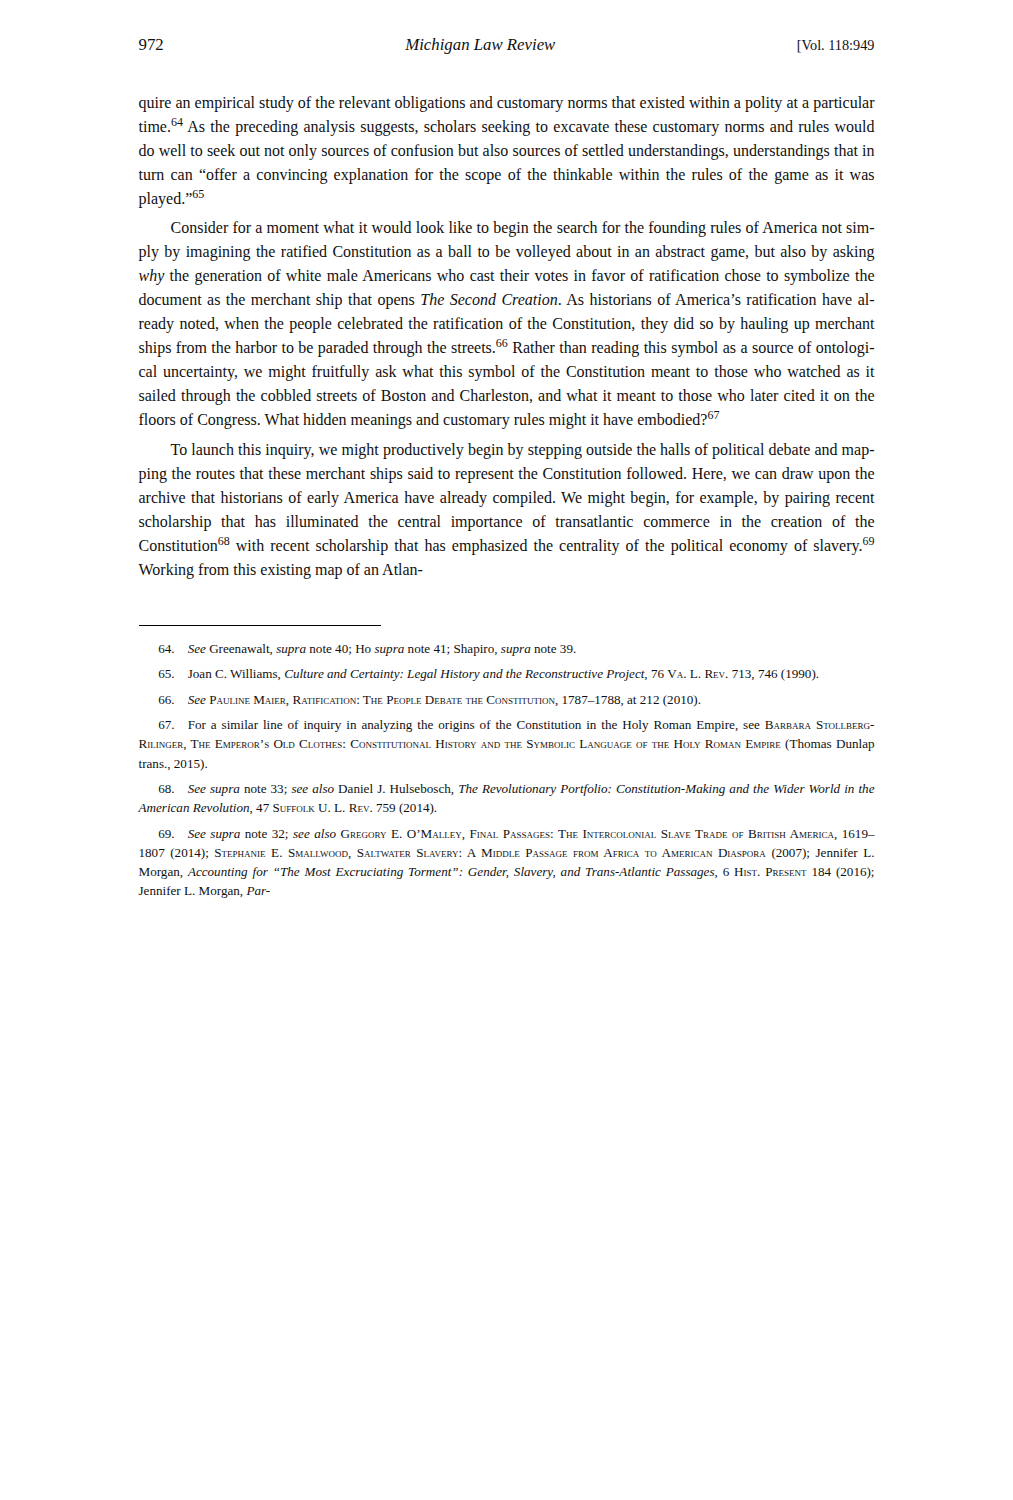972 Michigan Law Review [Vol. 118:949
quire an empirical study of the relevant obligations and customary norms that existed within a polity at a particular time.64 As the preceding analysis suggests, scholars seeking to excavate these customary norms and rules would do well to seek out not only sources of confusion but also sources of settled understandings, understandings that in turn can “offer a convincing explanation for the scope of the thinkable within the rules of the game as it was played.”65
Consider for a moment what it would look like to begin the search for the founding rules of America not simply by imagining the ratified Constitution as a ball to be volleyed about in an abstract game, but also by asking why the generation of white male Americans who cast their votes in favor of ratification chose to symbolize the document as the merchant ship that opens The Second Creation. As historians of America’s ratification have already noted, when the people celebrated the ratification of the Constitution, they did so by hauling up merchant ships from the harbor to be paraded through the streets.66 Rather than reading this symbol as a source of ontological uncertainty, we might fruitfully ask what this symbol of the Constitution meant to those who watched as it sailed through the cobbled streets of Boston and Charleston, and what it meant to those who later cited it on the floors of Congress. What hidden meanings and customary rules might it have embodied?67
To launch this inquiry, we might productively begin by stepping outside the halls of political debate and mapping the routes that these merchant ships said to represent the Constitution followed. Here, we can draw upon the archive that historians of early America have already compiled. We might begin, for example, by pairing recent scholarship that has illuminated the central importance of transatlantic commerce in the creation of the Constitution68 with recent scholarship that has emphasized the centrality of the political economy of slavery.69 Working from this existing map of an Atlan-
64. See Greenawalt, supra note 40; Ho supra note 41; Shapiro, supra note 39.
65. Joan C. Williams, Culture and Certainty: Legal History and the Reconstructive Project, 76 Va. L. Rev. 713, 746 (1990).
66. See Pauline Maier, Ratification: The People Debate the Constitution, 1787–1788, at 212 (2010).
67. For a similar line of inquiry in analyzing the origins of the Constitution in the Holy Roman Empire, see Barbara Stollberg-Rilinger, The Emperor’s Old Clothes: Constitutional History and the Symbolic Language of the Holy Roman Empire (Thomas Dunlap trans., 2015).
68. See supra note 33; see also Daniel J. Hulsebosch, The Revolutionary Portfolio: Constitution-Making and the Wider World in the American Revolution, 47 Suffolk U. L. Rev. 759 (2014).
69. See supra note 32; see also Gregory E. O’Malley, Final Passages: The Intercolonial Slave Trade of British America, 1619–1807 (2014); Stephanie E. Smallwood, Saltwater Slavery: A Middle Passage from Africa to American Diaspora (2007); Jennifer L. Morgan, Accounting for “The Most Excruciating Torment”: Gender, Slavery, and Trans-Atlantic Passages, 6 Hist. Present 184 (2016); Jennifer L. Morgan, Par-